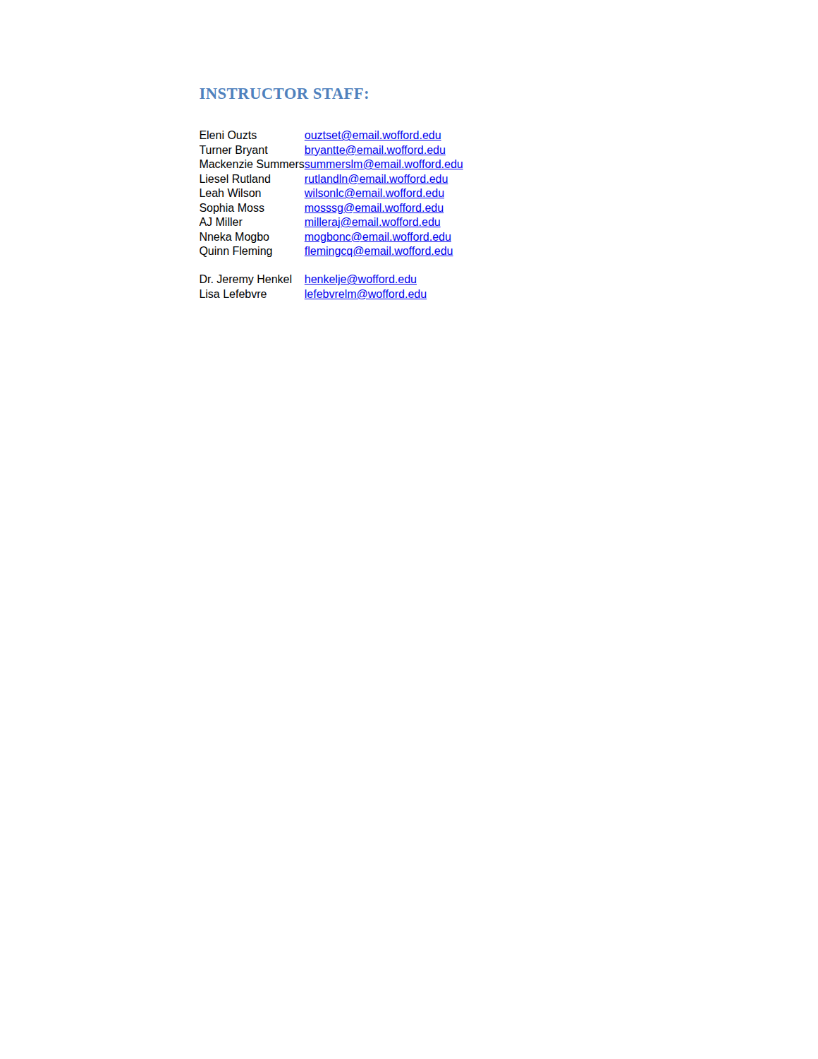INSTRUCTOR STAFF:
| Eleni Ouzts | ouztset@email.wofford.edu |
| Turner Bryant | bryantte@email.wofford.edu |
| Mackenzie Summers | summerslm@email.wofford.edu |
| Liesel Rutland | rutlandln@email.wofford.edu |
| Leah Wilson | wilsonlc@email.wofford.edu |
| Sophia Moss | mosssg@email.wofford.edu |
| AJ Miller | milleraj@email.wofford.edu |
| Nneka Mogbo | mogbonc@email.wofford.edu |
| Quinn Fleming | flemingcq@email.wofford.edu |
| Dr. Jeremy Henkel | henkelje@wofford.edu |
| Lisa Lefebvre | lefebvrelm@wofford.edu |